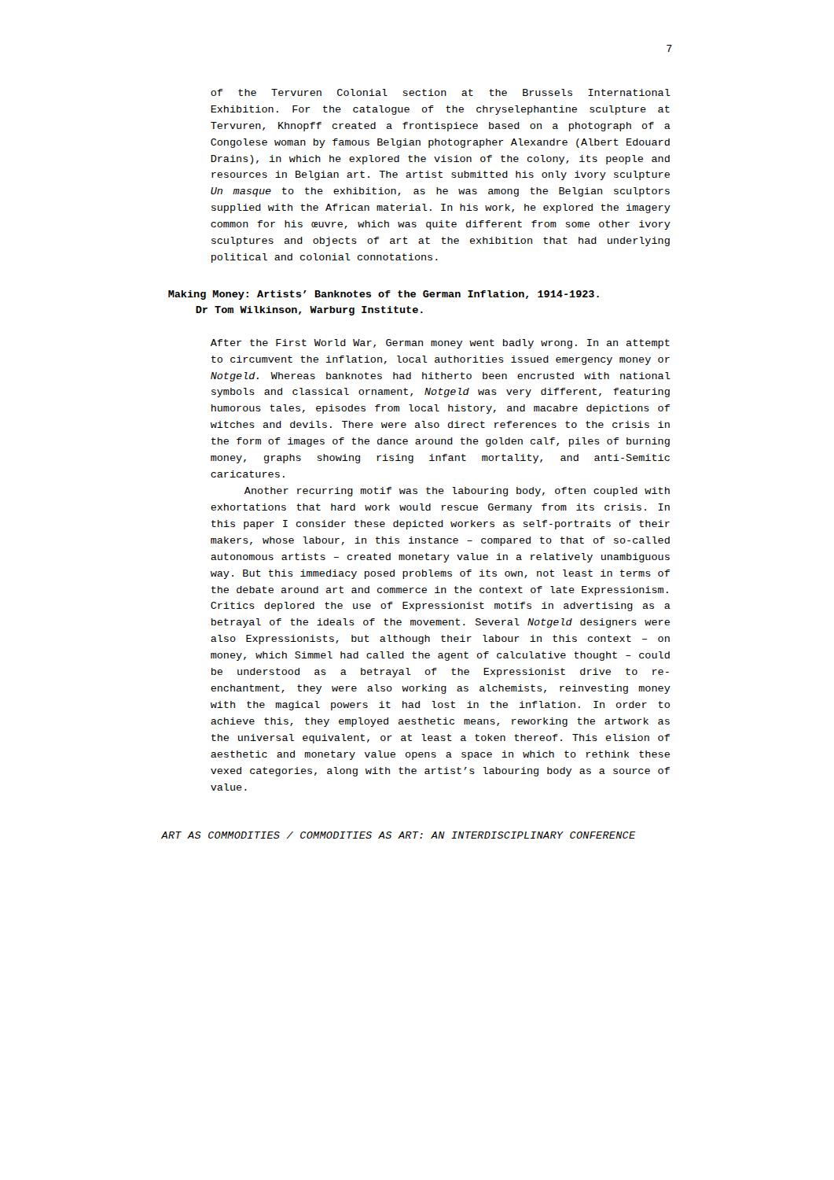7
of the Tervuren Colonial section at the Brussels International Exhibition. For the catalogue of the chryselephantine sculpture at Tervuren, Khnopff created a frontispiece based on a photograph of a Congolese woman by famous Belgian photographer Alexandre (Albert Edouard Drains), in which he explored the vision of the colony, its people and resources in Belgian art. The artist submitted his only ivory sculpture Un masque to the exhibition, as he was among the Belgian sculptors supplied with the African material. In his work, he explored the imagery common for his œuvre, which was quite different from some other ivory sculptures and objects of art at the exhibition that had underlying political and colonial connotations.
Making Money: Artists’ Banknotes of the German Inflation, 1914-1923. Dr Tom Wilkinson, Warburg Institute.
After the First World War, German money went badly wrong. In an attempt to circumvent the inflation, local authorities issued emergency money or Notgeld. Whereas banknotes had hitherto been encrusted with national symbols and classical ornament, Notgeld was very different, featuring humorous tales, episodes from local history, and macabre depictions of witches and devils. There were also direct references to the crisis in the form of images of the dance around the golden calf, piles of burning money, graphs showing rising infant mortality, and anti-Semitic caricatures.
Another recurring motif was the labouring body, often coupled with exhortations that hard work would rescue Germany from its crisis. In this paper I consider these depicted workers as self-portraits of their makers, whose labour, in this instance – compared to that of so-called autonomous artists – created monetary value in a relatively unambiguous way. But this immediacy posed problems of its own, not least in terms of the debate around art and commerce in the context of late Expressionism. Critics deplored the use of Expressionist motifs in advertising as a betrayal of the ideals of the movement. Several Notgeld designers were also Expressionists, but although their labour in this context – on money, which Simmel had called the agent of calculative thought – could be understood as a betrayal of the Expressionist drive to re-enchantment, they were also working as alchemists, reinvesting money with the magical powers it had lost in the inflation. In order to achieve this, they employed aesthetic means, reworking the artwork as the universal equivalent, or at least a token thereof. This elision of aesthetic and monetary value opens a space in which to rethink these vexed categories, along with the artist’s labouring body as a source of value.
ART AS COMMODITIES / COMMODITIES AS ART: AN INTERDISCIPLINARY CONFERENCE